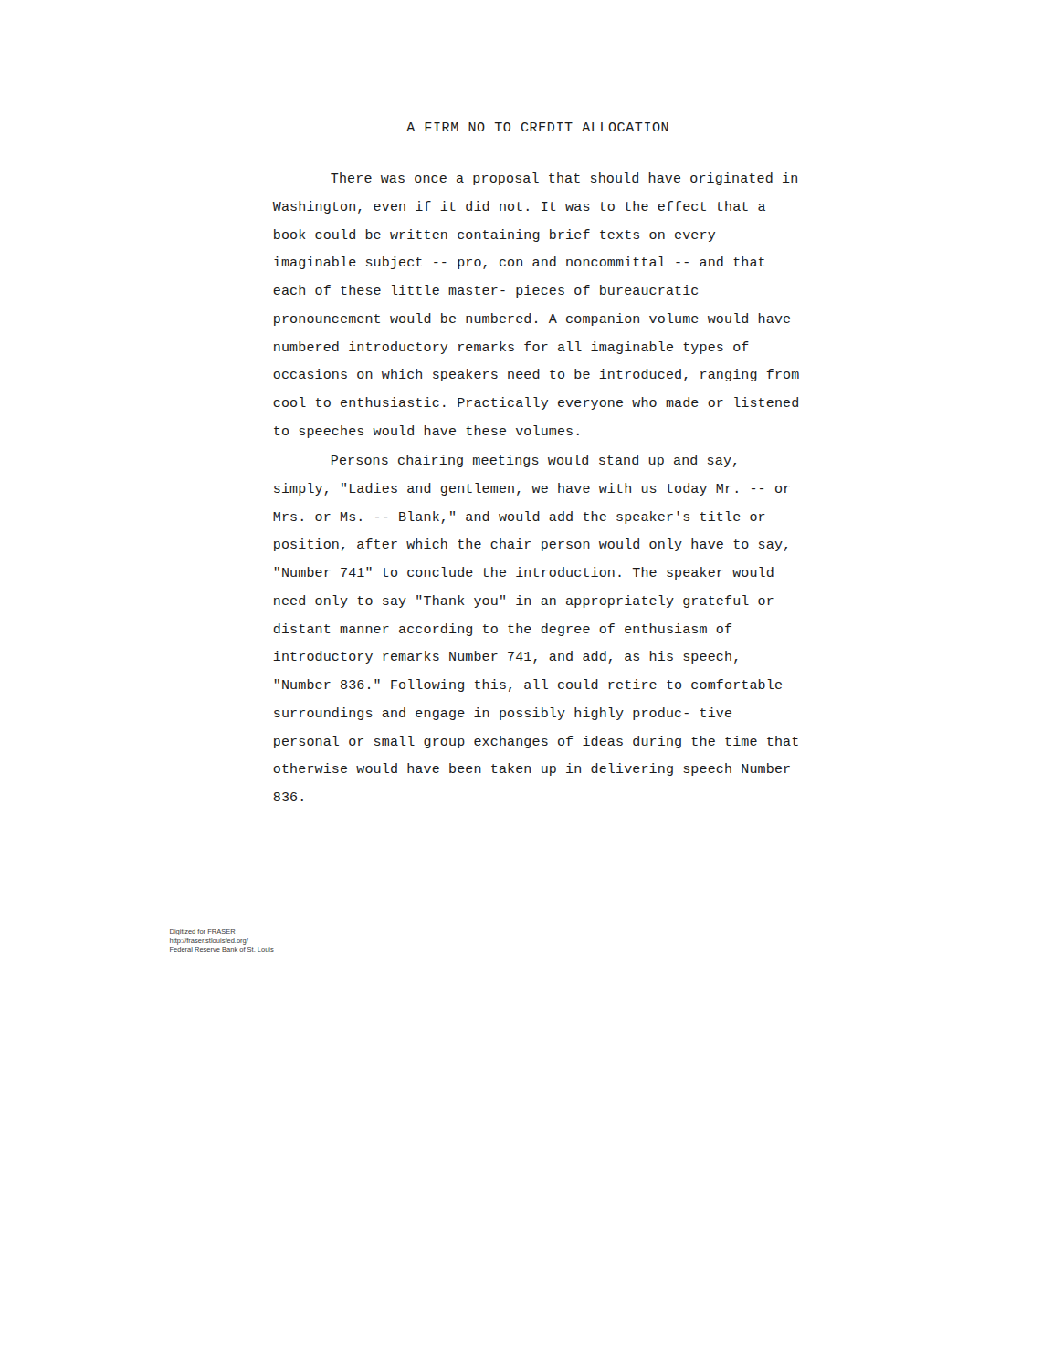A FIRM NO TO CREDIT ALLOCATION
There was once a proposal that should have originated in Washington, even if it did not. It was to the effect that a book could be written containing brief texts on every imaginable subject -- pro, con and noncommittal -- and that each of these little master- pieces of bureaucratic pronouncement would be numbered. A companion volume would have numbered introductory remarks for all imaginable types of occasions on which speakers need to be introduced, ranging from cool to enthusiastic. Practically everyone who made or listened to speeches would have these volumes.
Persons chairing meetings would stand up and say, simply, "Ladies and gentlemen, we have with us today Mr. -- or Mrs. or Ms. -- Blank," and would add the speaker's title or position, after which the chair person would only have to say, "Number 741" to conclude the introduction. The speaker would need only to say "Thank you" in an appropriately grateful or distant manner according to the degree of enthusiasm of introductory remarks Number 741, and add, as his speech, "Number 836." Following this, all could retire to comfortable surroundings and engage in possibly highly produc- tive personal or small group exchanges of ideas during the time that otherwise would have been taken up in delivering speech Number 836.
Digitized for FRASER
http://fraser.stlouisfed.org/
Federal Reserve Bank of St. Louis